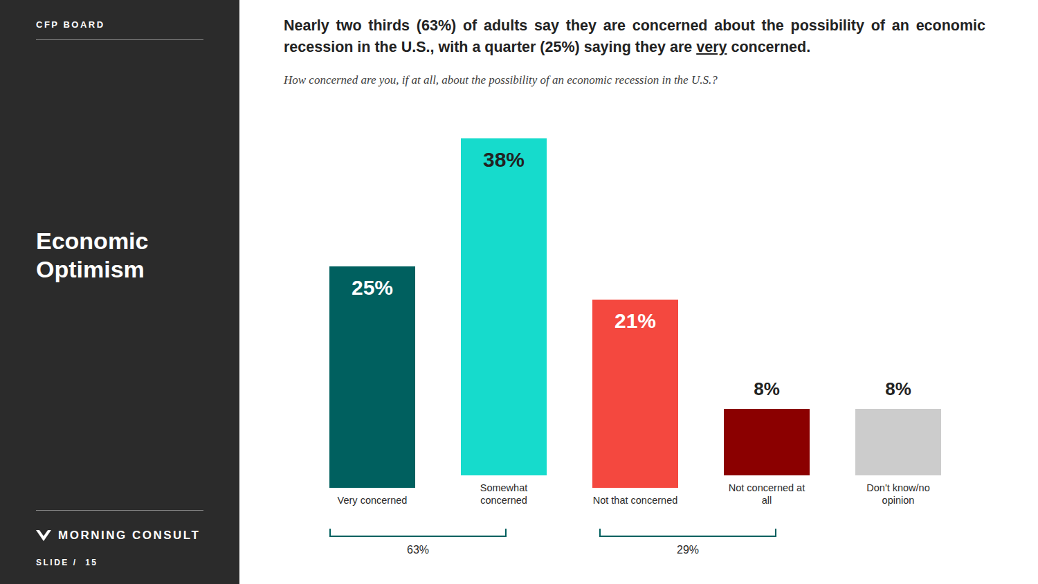CFP BOARD
Economic
Optimism
MORNING CONSULT
SLIDE / 15
Nearly two thirds (63%) of adults say they are concerned about the possibility of an economic recession in the U.S., with a quarter (25%) saying they are very concerned.
How concerned are you, if at all, about the possibility of an economic recession in the U.S.?
25%
Very concerned
38%
Somewhat concerned
21%
Not that concerned
8%
Not concerned at all
8%
Don't know/no
opinion
63%
29%